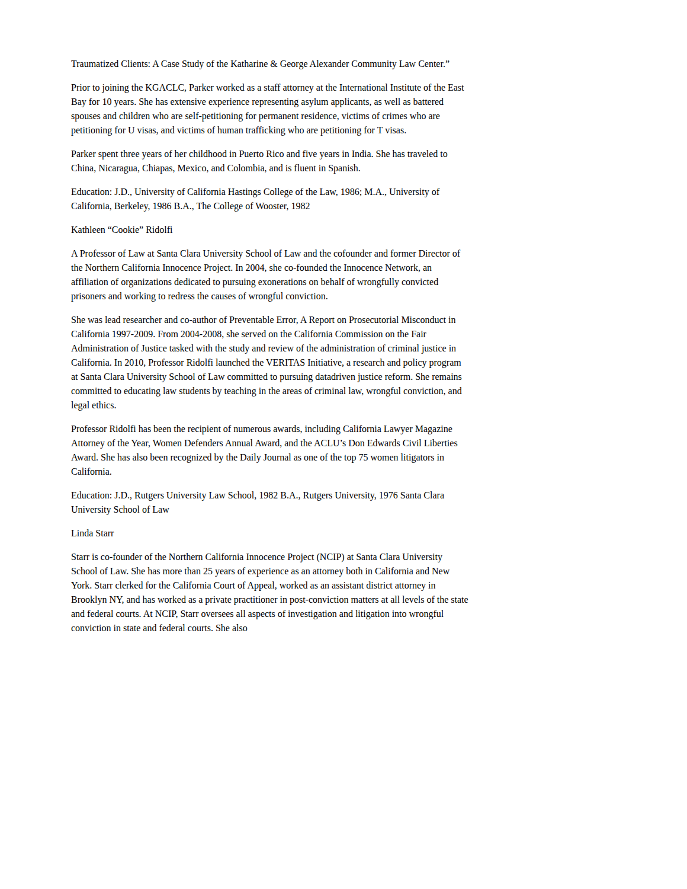Traumatized Clients: A Case Study of the Katharine & George Alexander Community Law Center.”
Prior to joining the KGACLC, Parker worked as a staff attorney at the International Institute of the East Bay for 10 years. She has extensive experience representing asylum applicants, as well as battered spouses and children who are self-petitioning for permanent residence, victims of crimes who are petitioning for U visas, and victims of human trafficking who are petitioning for T visas.
Parker spent three years of her childhood in Puerto Rico and five years in India. She has traveled to China, Nicaragua, Chiapas, Mexico, and Colombia, and is fluent in Spanish.
Education: J.D., University of California Hastings College of the Law, 1986; M.A., University of California, Berkeley, 1986 B.A., The College of Wooster, 1982
Kathleen “Cookie” Ridolfi
A Professor of Law at Santa Clara University School of Law and the cofounder and former Director of the Northern California Innocence Project. In 2004, she co-founded the Innocence Network, an affiliation of organizations dedicated to pursuing exonerations on behalf of wrongfully convicted prisoners and working to redress the causes of wrongful conviction.
She was lead researcher and co-author of Preventable Error, A Report on Prosecutorial Misconduct in California 1997-2009. From 2004-2008, she served on the California Commission on the Fair Administration of Justice tasked with the study and review of the administration of criminal justice in California. In 2010, Professor Ridolfi launched the VERITAS Initiative, a research and policy program at Santa Clara University School of Law committed to pursuing datadriven justice reform. She remains committed to educating law students by teaching in the areas of criminal law, wrongful conviction, and legal ethics.
Professor Ridolfi has been the recipient of numerous awards, including California Lawyer Magazine Attorney of the Year, Women Defenders Annual Award, and the ACLU’s Don Edwards Civil Liberties Award. She has also been recognized by the Daily Journal as one of the top 75 women litigators in California.
Education: J.D., Rutgers University Law School, 1982 B.A., Rutgers University, 1976 Santa Clara University School of Law
Linda Starr
Starr is co-founder of the Northern California Innocence Project (NCIP) at Santa Clara University School of Law. She has more than 25 years of experience as an attorney both in California and New York. Starr clerked for the California Court of Appeal, worked as an assistant district attorney in Brooklyn NY, and has worked as a private practitioner in post-conviction matters at all levels of the state and federal courts. At NCIP, Starr oversees all aspects of investigation and litigation into wrongful conviction in state and federal courts. She also